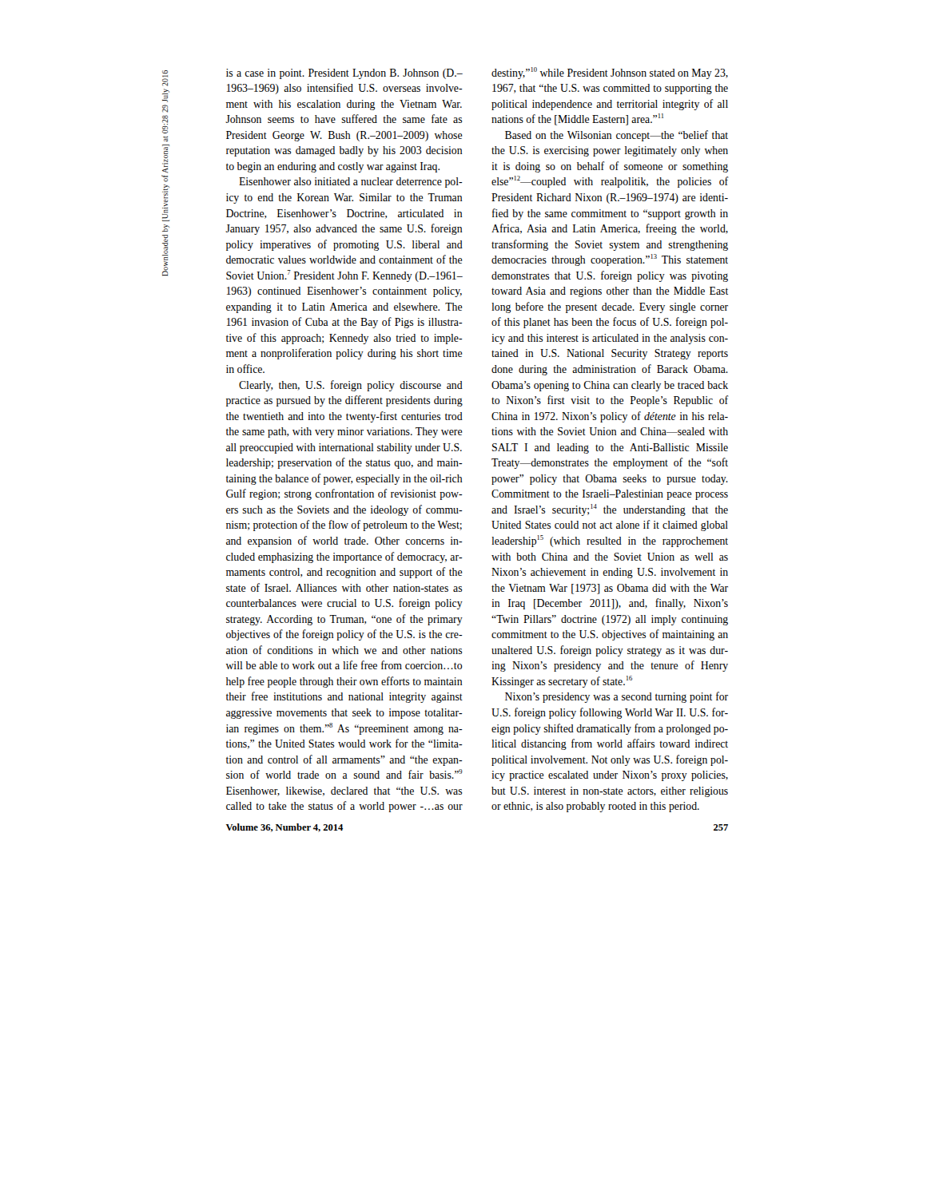Downloaded by [University of Arizona] at 09:28 29 July 2016
is a case in point. President Lyndon B. Johnson (D.–1963–1969) also intensified U.S. overseas involvement with his escalation during the Vietnam War. Johnson seems to have suffered the same fate as President George W. Bush (R.–2001–2009) whose reputation was damaged badly by his 2003 decision to begin an enduring and costly war against Iraq.
Eisenhower also initiated a nuclear deterrence policy to end the Korean War. Similar to the Truman Doctrine, Eisenhower’s Doctrine, articulated in January 1957, also advanced the same U.S. foreign policy imperatives of promoting U.S. liberal and democratic values worldwide and containment of the Soviet Union.7 President John F. Kennedy (D.–1961–1963) continued Eisenhower’s containment policy, expanding it to Latin America and elsewhere. The 1961 invasion of Cuba at the Bay of Pigs is illustrative of this approach; Kennedy also tried to implement a nonproliferation policy during his short time in office.
Clearly, then, U.S. foreign policy discourse and practice as pursued by the different presidents during the twentieth and into the twenty-first centuries trod the same path, with very minor variations. They were all preoccupied with international stability under U.S. leadership; preservation of the status quo, and maintaining the balance of power, especially in the oil-rich Gulf region; strong confrontation of revisionist powers such as the Soviets and the ideology of communism; protection of the flow of petroleum to the West; and expansion of world trade. Other concerns included emphasizing the importance of democracy, armaments control, and recognition and support of the state of Israel. Alliances with other nation-states as counterbalances were crucial to U.S. foreign policy strategy. According to Truman, “one of the primary objectives of the foreign policy of the U.S. is the creation of conditions in which we and other nations will be able to work out a life free from coercion…to help free people through their own efforts to maintain their free institutions and national integrity against aggressive movements that seek to impose totalitarian regimes on them.”8 As “preeminent among nations,” the United States would work for the “limitation and control of all armaments” and “the expansion of world trade on a sound and fair basis.”9 Eisenhower, likewise, declared that “the U.S. was called to take the status of a world power -…as our destiny,”10 while President Johnson stated on May 23, 1967, that “the U.S. was committed to supporting the political independence and territorial integrity of all nations of the [Middle Eastern] area.”11
Based on the Wilsonian concept—the “belief that the U.S. is exercising power legitimately only when it is doing so on behalf of someone or something else”12—coupled with realpolitik, the policies of President Richard Nixon (R.–1969–1974) are identified by the same commitment to “support growth in Africa, Asia and Latin America, freeing the world, transforming the Soviet system and strengthening democracies through cooperation.”13 This statement demonstrates that U.S. foreign policy was pivoting toward Asia and regions other than the Middle East long before the present decade. Every single corner of this planet has been the focus of U.S. foreign policy and this interest is articulated in the analysis contained in U.S. National Security Strategy reports done during the administration of Barack Obama. Obama’s opening to China can clearly be traced back to Nixon’s first visit to the People’s Republic of China in 1972. Nixon’s policy of détente in his relations with the Soviet Union and China—sealed with SALT I and leading to the Anti-Ballistic Missile Treaty—demonstrates the employment of the “soft power” policy that Obama seeks to pursue today. Commitment to the Israeli–Palestinian peace process and Israel’s security;14 the understanding that the United States could not act alone if it claimed global leadership15 (which resulted in the rapprochement with both China and the Soviet Union as well as Nixon’s achievement in ending U.S. involvement in the Vietnam War [1973] as Obama did with the War in Iraq [December 2011]), and, finally, Nixon’s “Twin Pillars” doctrine (1972) all imply continuing commitment to the U.S. objectives of maintaining an unaltered U.S. foreign policy strategy as it was during Nixon’s presidency and the tenure of Henry Kissinger as secretary of state.16
Nixon’s presidency was a second turning point for U.S. foreign policy following World War II. U.S. foreign policy shifted dramatically from a prolonged political distancing from world affairs toward indirect political involvement. Not only was U.S. foreign policy practice escalated under Nixon’s proxy policies, but U.S. interest in non-state actors, either religious or ethnic, is also probably rooted in this period.
Volume 36, Number 4, 2014 257